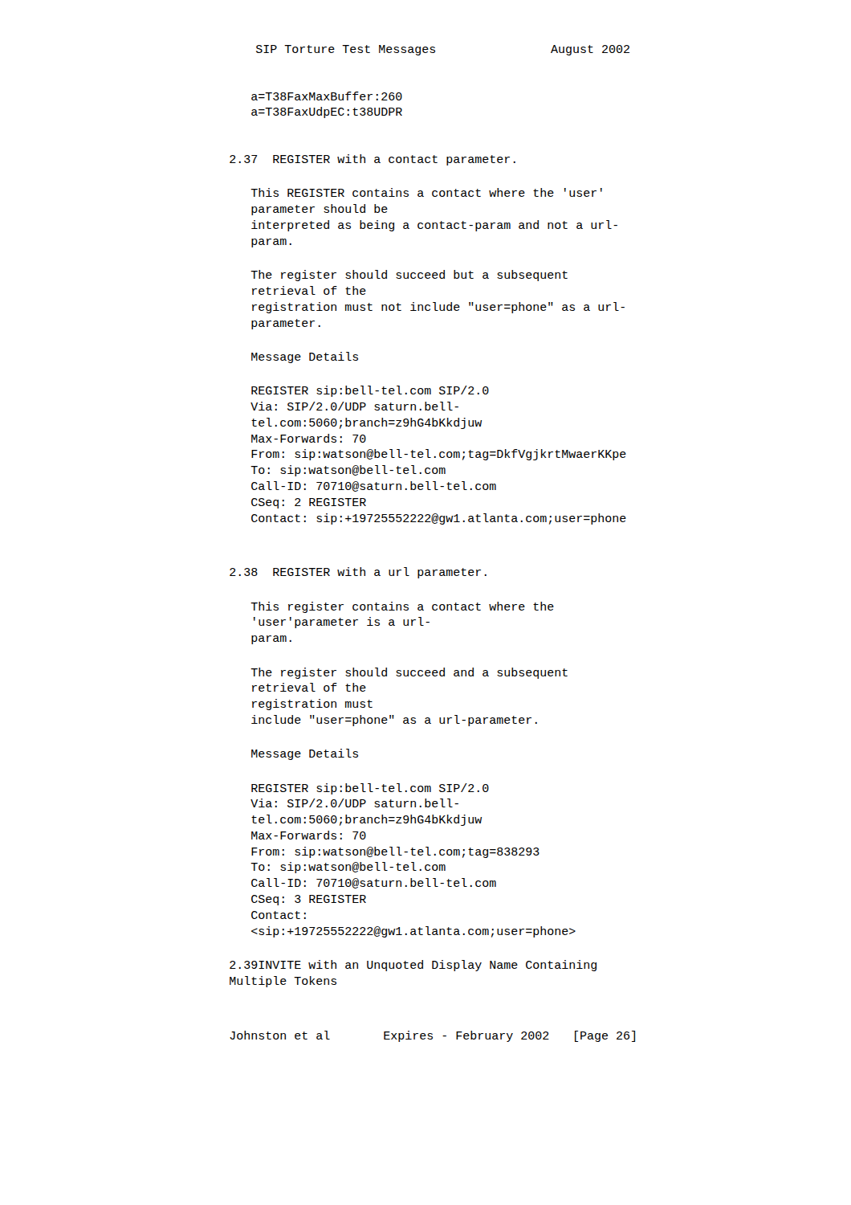SIP Torture Test Messages August 2002
a=T38FaxMaxBuffer:260
a=T38FaxUdpEC:t38UDPR
2.37 REGISTER with a contact parameter.
This REGISTER contains a contact where the 'user' parameter should be
interpreted as being a contact-param and not a url-param.
The register should succeed but a subsequent retrieval of the
registration must not include "user=phone" as a url-parameter.
Message Details
REGISTER sip:bell-tel.com SIP/2.0
Via: SIP/2.0/UDP saturn.bell-tel.com:5060;branch=z9hG4bKkdjuw
Max-Forwards: 70
From: sip:watson@bell-tel.com;tag=DkfVgjkrtMwaerKKpe
To: sip:watson@bell-tel.com
Call-ID: 70710@saturn.bell-tel.com
CSeq: 2 REGISTER
Contact: sip:+19725552222@gw1.atlanta.com;user=phone
2.38 REGISTER with a url parameter.
This register contains a contact where the 'user'parameter is a url-
param.
The register should succeed and a subsequent retrieval of the
registration must
include "user=phone" as a url-parameter.
Message Details
REGISTER sip:bell-tel.com SIP/2.0
Via: SIP/2.0/UDP saturn.bell-tel.com:5060;branch=z9hG4bKkdjuw
Max-Forwards: 70
From: sip:watson@bell-tel.com;tag=838293
To: sip:watson@bell-tel.com
Call-ID: 70710@saturn.bell-tel.com
CSeq: 3 REGISTER
Contact: <sip:+19725552222@gw1.atlanta.com;user=phone>
2.39 INVITE with an Unquoted Display Name Containing Multiple Tokens
Johnston et al Expires - February 2002 [Page 26]